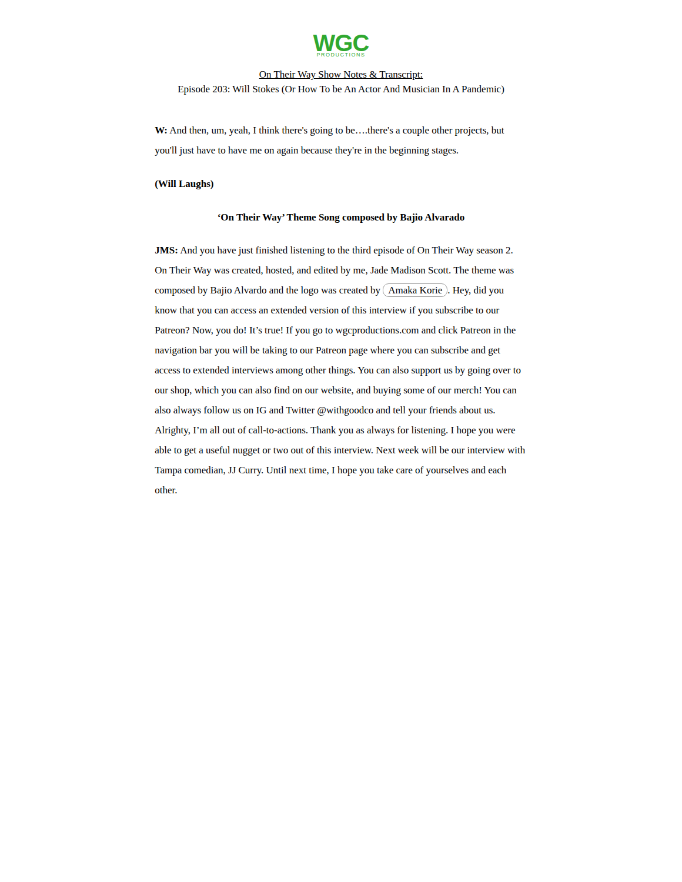WGC PRODUCTIONS
On Their Way Show Notes & Transcript:
Episode 203: Will Stokes (Or How To be An Actor And Musician In A Pandemic)
W: And then, um, yeah, I think there's going to be….there's a couple other projects, but you'll just have to have me on again because they're in the beginning stages.
(Will Laughs)
‘On Their Way’ Theme Song composed by Bajio Alvarado
JMS: And you have just finished listening to the third episode of On Their Way season 2. On Their Way was created, hosted, and edited by me, Jade Madison Scott. The theme was composed by Bajio Alvardo and the logo was created by Amaka Korie. Hey, did you know that you can access an extended version of this interview if you subscribe to our Patreon? Now, you do! It’s true! If you go to wgcproductions.com and click Patreon in the navigation bar you will be taking to our Patreon page where you can subscribe and get access to extended interviews among other things. You can also support us by going over to our shop, which you can also find on our website, and buying some of our merch! You can also always follow us on IG and Twitter @withgoodco and tell your friends about us. Alrighty, I’m all out of call-to-actions. Thank you as always for listening. I hope you were able to get a useful nugget or two out of this interview. Next week will be our interview with Tampa comedian, JJ Curry. Until next time, I hope you take care of yourselves and each other.